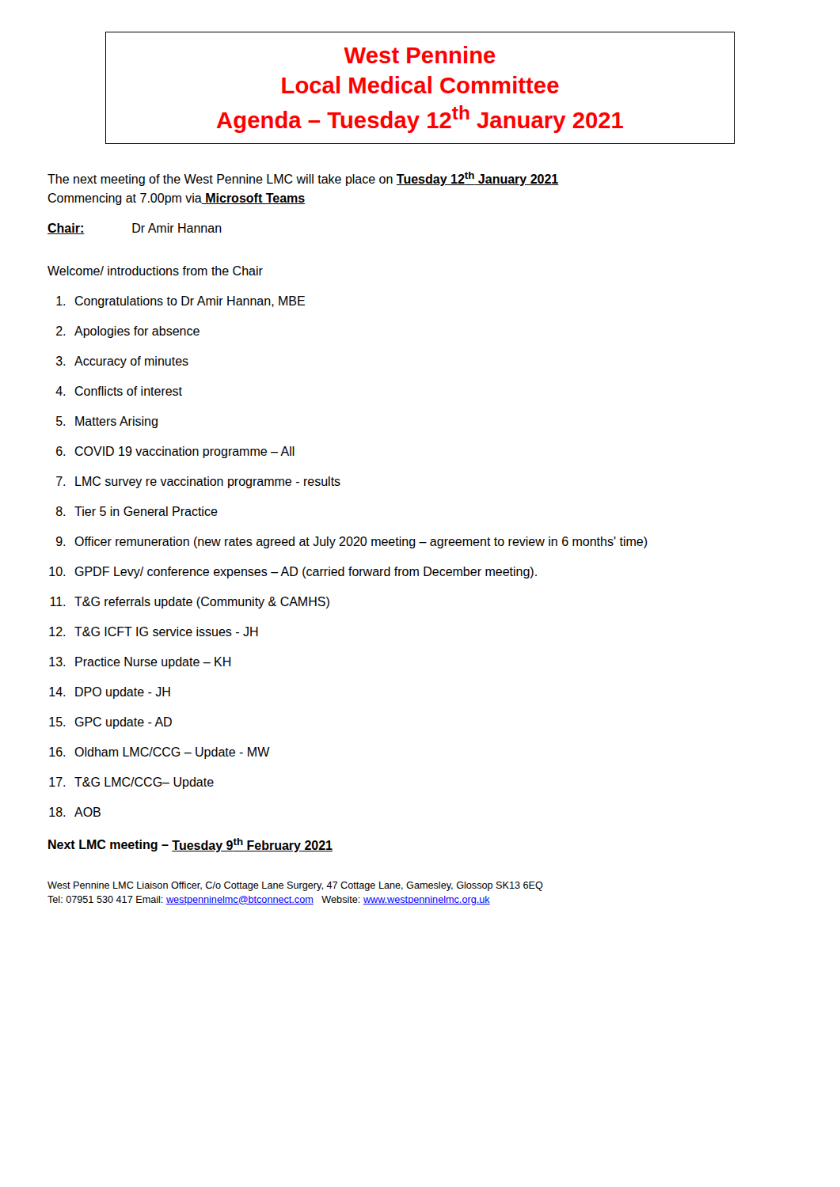West Pennine
Local Medical Committee
Agenda – Tuesday 12th January 2021
The next meeting of the West Pennine LMC will take place on Tuesday 12th January 2021
Commencing at 7.00pm via Microsoft Teams
Chair: Dr Amir Hannan
Welcome/ introductions from the Chair
Congratulations to Dr Amir Hannan, MBE
Apologies for absence
Accuracy of minutes
Conflicts of interest
Matters Arising
COVID 19 vaccination programme – All
LMC survey re vaccination programme - results
Tier 5 in General Practice
Officer remuneration (new rates agreed at July 2020 meeting – agreement to review in 6 months' time)
GPDF Levy/ conference expenses – AD (carried forward from December meeting).
T&G referrals update (Community & CAMHS)
T&G ICFT IG service issues - JH
Practice Nurse update – KH
DPO update - JH
GPC update - AD
Oldham LMC/CCG – Update - MW
T&G LMC/CCG– Update
AOB
Next LMC meeting – Tuesday 9th February 2021
West Pennine LMC Liaison Officer, C/o Cottage Lane Surgery, 47 Cottage Lane, Gamesley, Glossop SK13 6EQ
Tel: 07951 530 417 Email: westpenninelmc@btconnect.com Website: www.westpenninelmc.org.uk